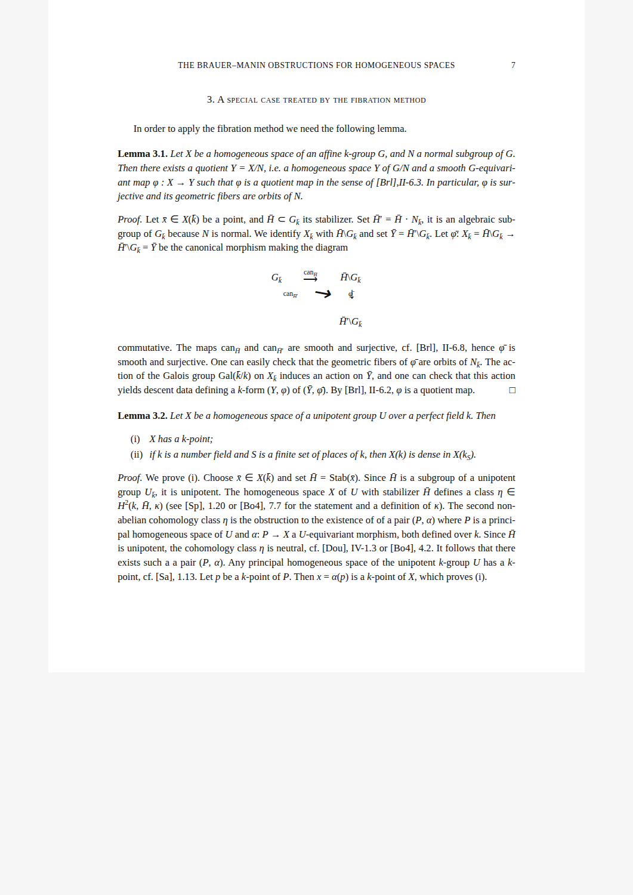THE BRAUER–MANIN OBSTRUCTIONS FOR HOMOGENEOUS SPACES7
3. A special case treated by the fibration method
In order to apply the fibration method we need the following lemma.
Lemma 3.1. Let X be a homogeneous space of an affine k-group G, and N a normal subgroup of G. Then there exists a quotient Y = X/N, i.e. a homogeneous space Y of G/N and a smooth G-equivariant map φ : X → Y such that φ is a quotient map in the sense of [Brl],II-6.3. In particular, φ is surjective and its geometric fibers are orbits of N.
Proof. Let x̄ ∈ X(k̄) be a point, and H̄ ⊂ Gk̄ its stabilizer. Set H̄′ = H̄ · Nk̄, it is an algebraic subgroup of Gk̄ because N is normal. We identify Xk̄ with H̄\Gk̄ and set Ȳ = H̄′\Gk̄. Let φ̄: Xk̄ = H̄\Gk̄ → H̄′\Gk̄ = Ȳ be the canonical morphism making the diagram
| G k̄ | can H̄ ⟶ | H̄ \ G k̄ |
| | can H̄ ′ ↘ | ↓ φ̄ |
| | | H̄ ′\ G k̄ |
commutative. The maps canH̄ and canH̄′ are smooth and surjective, cf. [Brl], II-6.8, hence φ̄ is smooth and surjective. One can easily check that the geometric fibers of φ̄ are orbits of Nk̄. The action of the Galois group Gal(k̄/k) on Xk̄ induces an action on Ȳ, and one can check that this action yields descent data defining a k-form (Y, φ) of (Ȳ, φ̄). By [Brl], II-6.2, φ is a quotient map.
Lemma 3.2. Let X be a homogeneous space of a unipotent group U over a perfect field k. Then
(i) X has a k-point;
(ii) if k is a number field and S is a finite set of places of k, then X(k) is dense in X(kS).
Proof. We prove (i). Choose x̄ ∈ X(k̄) and set H̄ = Stab(x̄). Since H̄ is a subgroup of a unipotent group Uk̄, it is unipotent. The homogeneous space X of U with stabilizer H̄ defines a class η ∈ H2(k, H̄, κ) (see [Sp], 1.20 or [Bo4], 7.7 for the statement and a definition of κ). The second nonabelian cohomology class η is the obstruction to the existence of of a pair (P, α) where P is a principal homogeneous space of U and α: P → X a U-equivariant morphism, both defined over k. Since H̄ is unipotent, the cohomology class η is neutral, cf. [Dou], IV-1.3 or [Bo4], 4.2. It follows that there exists such a a pair (P, α). Any principal homogeneous space of the unipotent k-group U has a k-point, cf. [Sa], 1.13. Let p be a k-point of P. Then x = α(p) is a k-point of X, which proves (i).